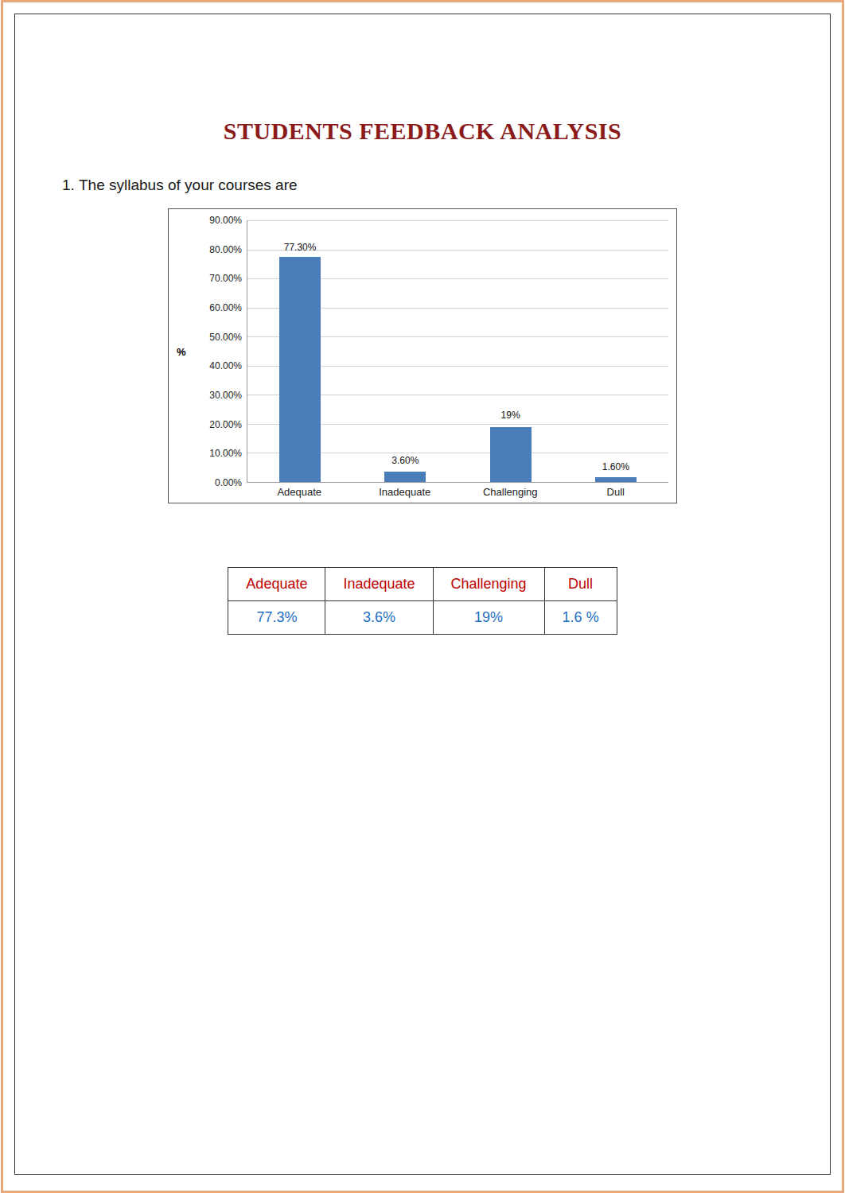STUDENTS FEEDBACK ANALYSIS
The syllabus of your courses are
%
90.00%
80.00%
70.00%
60.00%
50.00%
40.00%
30.00%
20.00%
10.00%
0.00%
77.30%
3.60%
19%
1.60%
Adequate
Inadequate
Challenging
Dull
| Adequate | Inadequate | Challenging | Dull |
| --- | --- | --- | --- |
| 77.3% | 3.6% | 19% | 1.6 % |